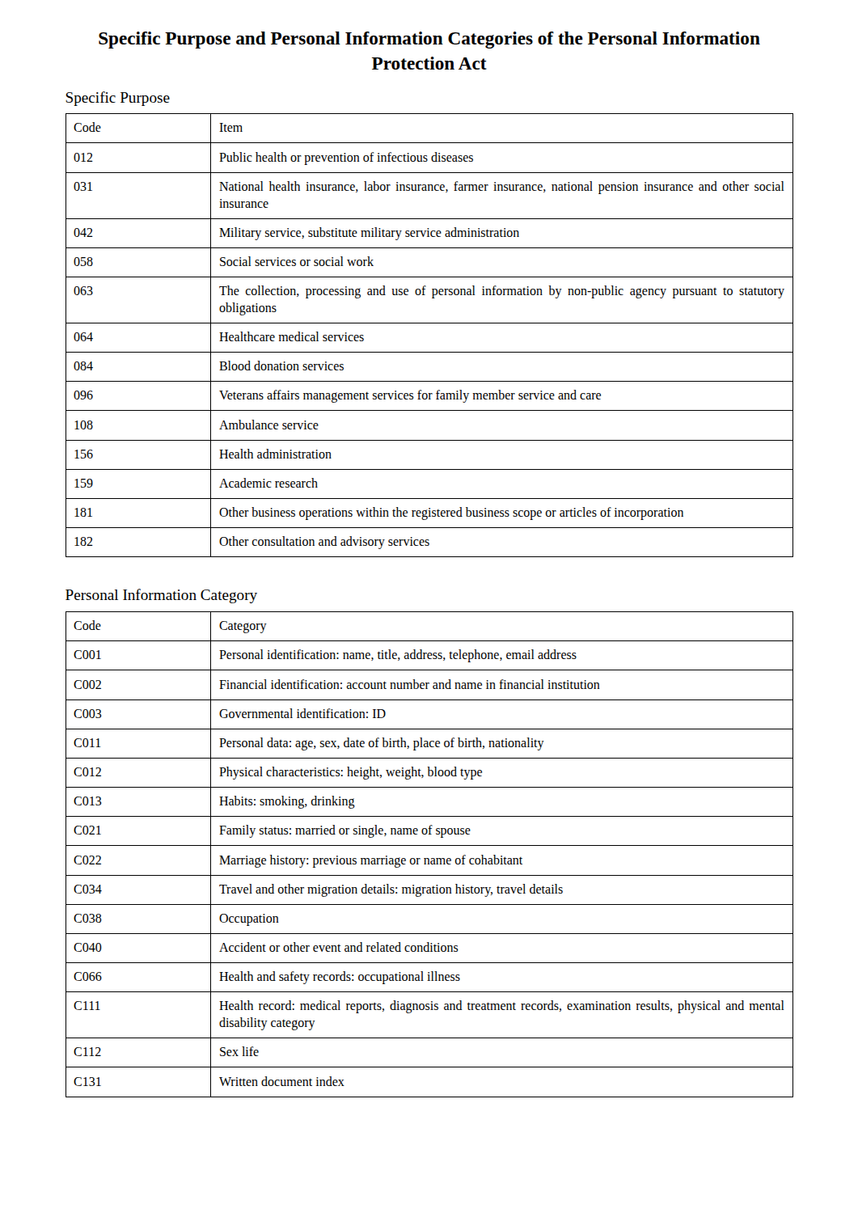Specific Purpose and Personal Information Categories of the Personal Information Protection Act
Specific Purpose
| Code | Item |
| --- | --- |
| 012 | Public health or prevention of infectious diseases |
| 031 | National health insurance, labor insurance, farmer insurance, national pension insurance and other social insurance |
| 042 | Military service, substitute military service administration |
| 058 | Social services or social work |
| 063 | The collection, processing and use of personal information by non-public agency pursuant to statutory obligations |
| 064 | Healthcare medical services |
| 084 | Blood donation services |
| 096 | Veterans affairs management services for family member service and care |
| 108 | Ambulance service |
| 156 | Health administration |
| 159 | Academic research |
| 181 | Other business operations within the registered business scope or articles of incorporation |
| 182 | Other consultation and advisory services |
Personal Information Category
| Code | Category |
| --- | --- |
| C001 | Personal identification: name, title, address, telephone, email address |
| C002 | Financial identification: account number and name in financial institution |
| C003 | Governmental identification: ID |
| C011 | Personal data: age, sex, date of birth, place of birth, nationality |
| C012 | Physical characteristics: height, weight, blood type |
| C013 | Habits: smoking, drinking |
| C021 | Family status: married or single, name of spouse |
| C022 | Marriage history: previous marriage or name of cohabitant |
| C034 | Travel and other migration details: migration history, travel details |
| C038 | Occupation |
| C040 | Accident or other event and related conditions |
| C066 | Health and safety records: occupational illness |
| C111 | Health record: medical reports, diagnosis and treatment records, examination results, physical and mental disability category |
| C112 | Sex life |
| C131 | Written document index |